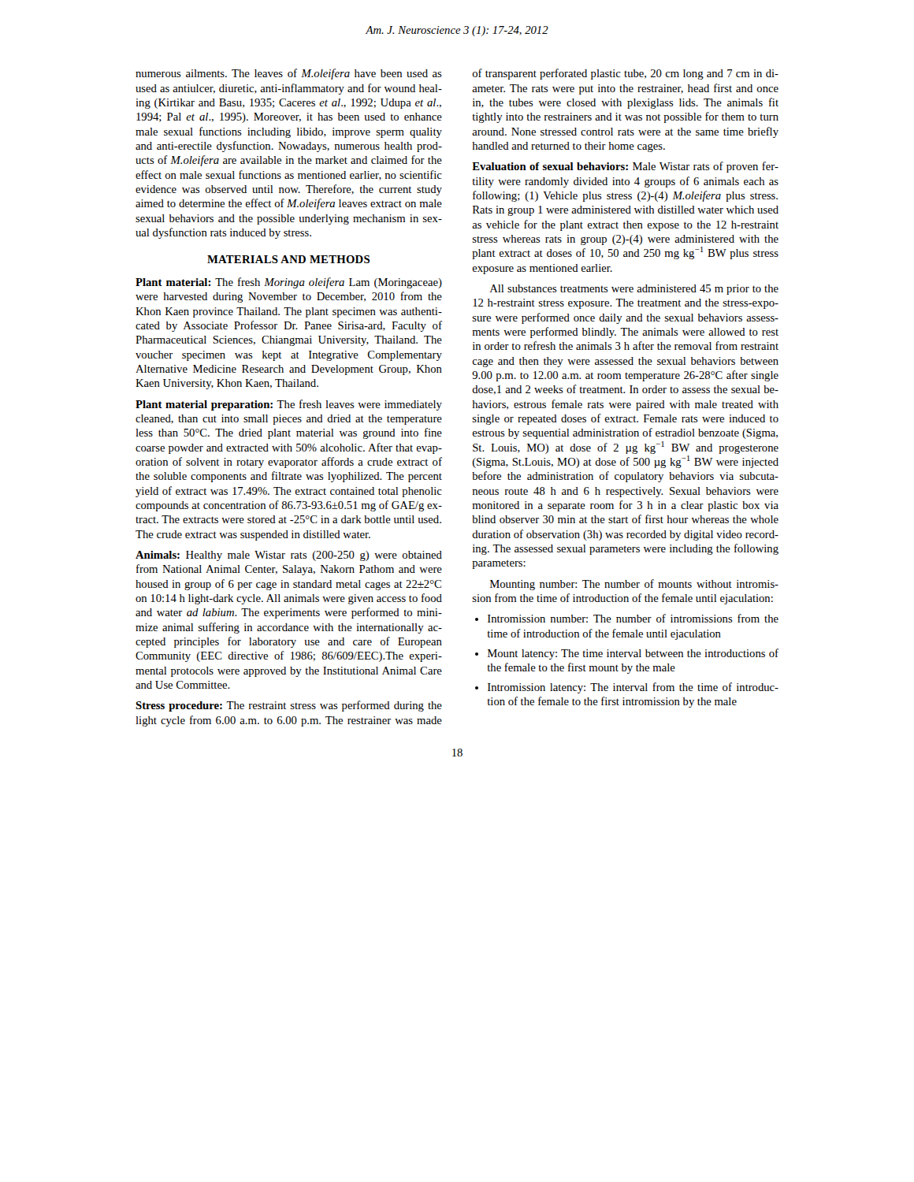Am. J. Neuroscience 3 (1): 17-24, 2012
numerous ailments. The leaves of M.oleifera have been used as used as antiulcer, diuretic, anti-inflammatory and for wound healing (Kirtikar and Basu, 1935; Caceres et al., 1992; Udupa et al., 1994; Pal et al., 1995). Moreover, it has been used to enhance male sexual functions including libido, improve sperm quality and anti-erectile dysfunction. Nowadays, numerous health products of M.oleifera are available in the market and claimed for the effect on male sexual functions as mentioned earlier, no scientific evidence was observed until now. Therefore, the current study aimed to determine the effect of M.oleifera leaves extract on male sexual behaviors and the possible underlying mechanism in sexual dysfunction rats induced by stress.
Materials and Methods
Plant material: The fresh Moringa oleifera Lam (Moringaceae) were harvested during November to December, 2010 from the Khon Kaen province Thailand. The plant specimen was authenticated by Associate Professor Dr. Panee Sirisa-ard, Faculty of Pharmaceutical Sciences, Chiangmai University, Thailand. The voucher specimen was kept at Integrative Complementary Alternative Medicine Research and Development Group, Khon Kaen University, Khon Kaen, Thailand.
Plant material preparation: The fresh leaves were immediately cleaned, than cut into small pieces and dried at the temperature less than 50°C. The dried plant material was ground into fine coarse powder and extracted with 50% alcoholic. After that evaporation of solvent in rotary evaporator affords a crude extract of the soluble components and filtrate was lyophilized. The percent yield of extract was 17.49%. The extract contained total phenolic compounds at concentration of 86.73-93.6±0.51 mg of GAE/g extract. The extracts were stored at -25°C in a dark bottle until used. The crude extract was suspended in distilled water.
Animals: Healthy male Wistar rats (200-250 g) were obtained from National Animal Center, Salaya, Nakorn Pathom and were housed in group of 6 per cage in standard metal cages at 22±2°C on 10:14 h light-dark cycle. All animals were given access to food and water ad labium. The experiments were performed to minimize animal suffering in accordance with the internationally accepted principles for laboratory use and care of European Community (EEC directive of 1986; 86/609/EEC).The experimental protocols were approved by the Institutional Animal Care and Use Committee.
Stress procedure: The restraint stress was performed during the light cycle from 6.00 a.m. to 6.00 p.m. The restrainer was made of transparent perforated plastic tube, 20 cm long and 7 cm in diameter. The rats were put into the restrainer, head first and once in, the tubes were closed with plexiglass lids. The animals fit tightly into the restrainers and it was not possible for them to turn around. None stressed control rats were at the same time briefly handled and returned to their home cages.
Evaluation of sexual behaviors: Male Wistar rats of proven fertility were randomly divided into 4 groups of 6 animals each as following; (1) Vehicle plus stress (2)-(4) M.oleifera plus stress. Rats in group 1 were administered with distilled water which used as vehicle for the plant extract then expose to the 12 h-restraint stress whereas rats in group (2)-(4) were administered with the plant extract at doses of 10, 50 and 250 mg kg−1 BW plus stress exposure as mentioned earlier.
All substances treatments were administered 45 m prior to the 12 h-restraint stress exposure. The treatment and the stress-exposure were performed once daily and the sexual behaviors assessments were performed blindly. The animals were allowed to rest in order to refresh the animals 3 h after the removal from restraint cage and then they were assessed the sexual behaviors between 9.00 p.m. to 12.00 a.m. at room temperature 26-28°C after single dose,1 and 2 weeks of treatment. In order to assess the sexual behaviors, estrous female rats were paired with male treated with single or repeated doses of extract. Female rats were induced to estrous by sequential administration of estradiol benzoate (Sigma, St. Louis, MO) at dose of 2 µg kg−1 BW and progesterone (Sigma, St.Louis, MO) at dose of 500 µg kg−1 BW were injected before the administration of copulatory behaviors via subcutaneous route 48 h and 6 h respectively. Sexual behaviors were monitored in a separate room for 3 h in a clear plastic box via blind observer 30 min at the start of first hour whereas the whole duration of observation (3h) was recorded by digital video recording. The assessed sexual parameters were including the following parameters:
Mounting number: The number of mounts without intromission from the time of introduction of the female until ejaculation:
Intromission number: The number of intromissions from the time of introduction of the female until ejaculation
Mount latency: The time interval between the introductions of the female to the first mount by the male
Intromission latency: The interval from the time of introduction of the female to the first intromission by the male
18